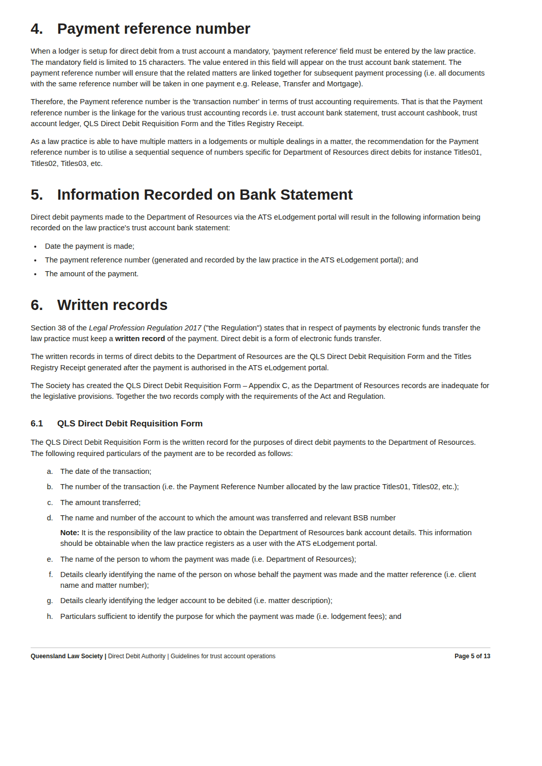4. Payment reference number
When a lodger is setup for direct debit from a trust account a mandatory, 'payment reference' field must be entered by the law practice. The mandatory field is limited to 15 characters. The value entered in this field will appear on the trust account bank statement. The payment reference number will ensure that the related matters are linked together for subsequent payment processing (i.e. all documents with the same reference number will be taken in one payment e.g. Release, Transfer and Mortgage).
Therefore, the Payment reference number is the 'transaction number' in terms of trust accounting requirements. That is that the Payment reference number is the linkage for the various trust accounting records i.e. trust account bank statement, trust account cashbook, trust account ledger, QLS Direct Debit Requisition Form and the Titles Registry Receipt.
As a law practice is able to have multiple matters in a lodgements or multiple dealings in a matter, the recommendation for the Payment reference number is to utilise a sequential sequence of numbers specific for Department of Resources direct debits for instance Titles01, Titles02, Titles03, etc.
5. Information Recorded on Bank Statement
Direct debit payments made to the Department of Resources via the ATS eLodgement portal will result in the following information being recorded on the law practice's trust account bank statement:
Date the payment is made;
The payment reference number (generated and recorded by the law practice in the ATS eLodgement portal); and
The amount of the payment.
6. Written records
Section 38 of the Legal Profession Regulation 2017 ("the Regulation") states that in respect of payments by electronic funds transfer the law practice must keep a written record of the payment. Direct debit is a form of electronic funds transfer.
The written records in terms of direct debits to the Department of Resources are the QLS Direct Debit Requisition Form and the Titles Registry Receipt generated after the payment is authorised in the ATS eLodgement portal.
The Society has created the QLS Direct Debit Requisition Form – Appendix C, as the Department of Resources records are inadequate for the legislative provisions. Together the two records comply with the requirements of the Act and Regulation.
6.1 QLS Direct Debit Requisition Form
The QLS Direct Debit Requisition Form is the written record for the purposes of direct debit payments to the Department of Resources. The following required particulars of the payment are to be recorded as follows:
The date of the transaction;
The number of the transaction (i.e. the Payment Reference Number allocated by the law practice Titles01, Titles02, etc.);
The amount transferred;
The name and number of the account to which the amount was transferred and relevant BSB number
Note: It is the responsibility of the law practice to obtain the Department of Resources bank account details. This information should be obtainable when the law practice registers as a user with the ATS eLodgement portal.
The name of the person to whom the payment was made (i.e. Department of Resources);
Details clearly identifying the name of the person on whose behalf the payment was made and the matter reference (i.e. client name and matter number);
Details clearly identifying the ledger account to be debited (i.e. matter description);
Particulars sufficient to identify the purpose for which the payment was made (i.e. lodgement fees); and
Queensland Law Society | Direct Debit Authority | Guidelines for trust account operations
Page 5 of 13